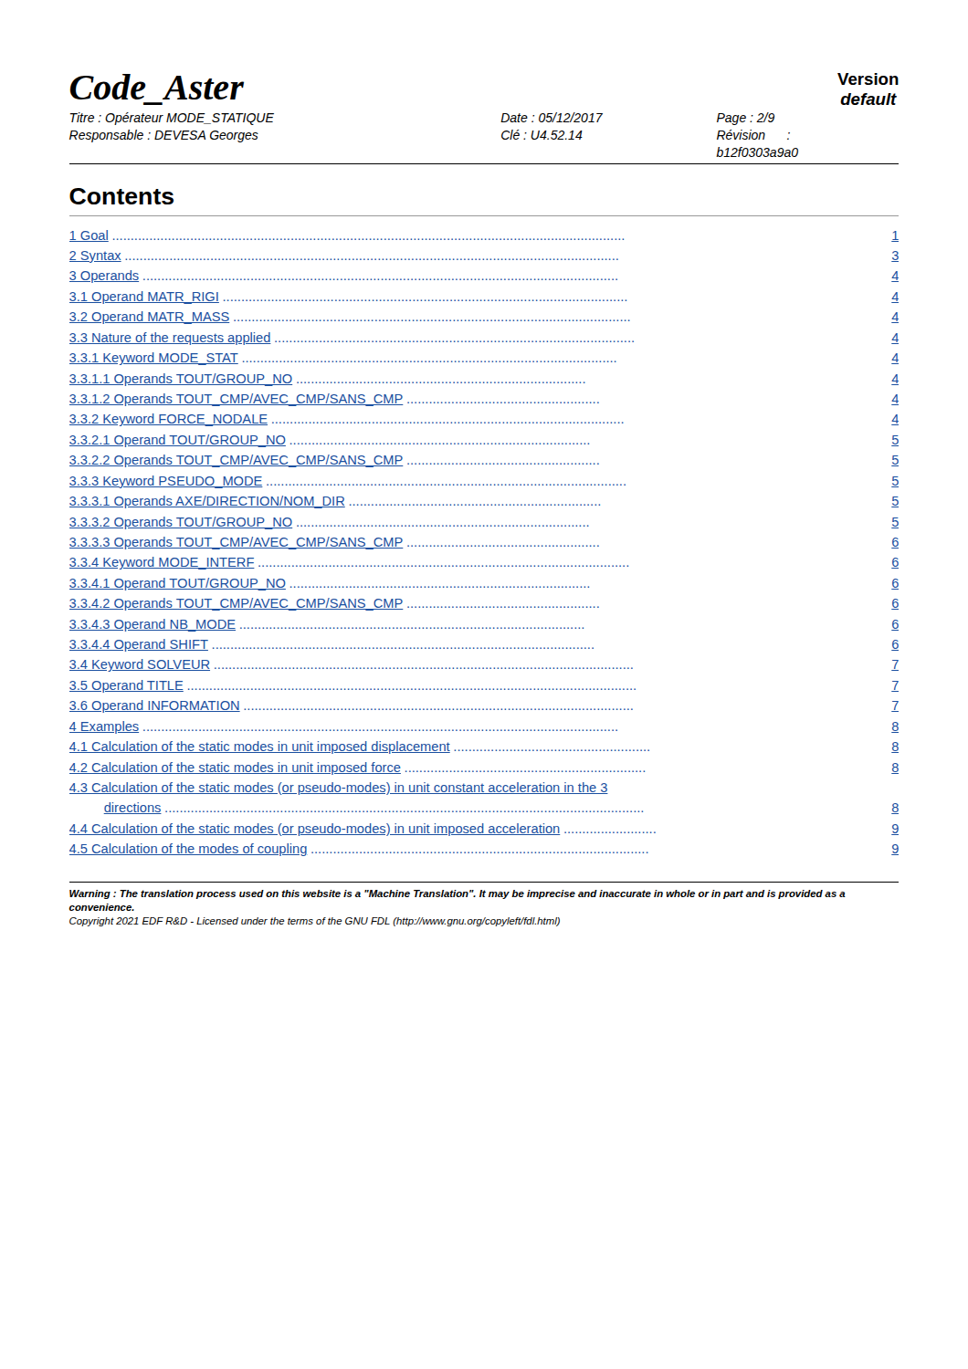Version
default
Code_Aster
| Titre : Opérateur MODE_STATIQUE | Date : 05/12/2017 | Page : 2/9 |
| Responsable : DEVESA Georges | Clé : U4.52.14 | Révision : b12f0303a9a0 |
Contents
1 Goal 1..........................................................................................................................................
2 Syntax 3.....................................................................................................................................
3 Operands 4................................................................................................................................
3.1 Operand MATR_RIGI 4.............................................................................................................
3.2 Operand MATR_MASS 4...........................................................................................................
3.3 Nature of the requests applied 4.................................................................................................
3.3.1 Keyword MODE_STAT 4.....................................................................................................
3.3.1.1 Operands TOUT/GROUP_NO 4..............................................................................
3.3.1.2 Operands TOUT_CMP/AVEC_CMP/SANS_CMP 4....................................................
3.3.2 Keyword FORCE_NODALE 4...............................................................................................
3.3.2.1 Operand TOUT/GROUP_NO 5.................................................................................
3.3.2.2 Operands TOUT_CMP/AVEC_CMP/SANS_CMP 5....................................................
3.3.3 Keyword PSEUDO_MODE 5.................................................................................................
3.3.3.1 Operands AXE/DIRECTION/NOM_DIR 5....................................................................
3.3.3.2 Operands TOUT/GROUP_NO 5...............................................................................
3.3.3.3 Operands TOUT_CMP/AVEC_CMP/SANS_CMP 6....................................................
3.3.4 Keyword MODE_INTERF 6....................................................................................................
3.3.4.1 Operand TOUT/GROUP_NO 6.................................................................................
3.3.4.2 Operands TOUT_CMP/AVEC_CMP/SANS_CMP 6....................................................
3.3.4.3 Operand NB_MODE 6.............................................................................................
3.3.4.4 Operand SHIFT 6.......................................................................................................
3.4 Keyword SOLVEUR 7.................................................................................................................
3.5 Operand TITLE 7.........................................................................................................................
3.6 Operand INFORMATION 7.........................................................................................................
4 Examples 8................................................................................................................................
4.1 Calculation of the static modes in unit imposed displacement 8.....................................................
4.2 Calculation of the static modes in unit imposed force 8.................................................................
4.3 Calculation of the static modes (or pseudo-modes) in unit constant acceleration in the 3
directions 8.................................................................................................................................
4.4 Calculation of the static modes (or pseudo-modes) in unit imposed acceleration 9.........................
4.5 Calculation of the modes of coupling 9...........................................................................................
Warning : The translation process used on this website is a "Machine Translation". It may be imprecise and inaccurate in whole or in part and is provided as a convenience.
Copyright 2021 EDF R&D - Licensed under the terms of the GNU FDL (http://www.gnu.org/copyleft/fdl.html)